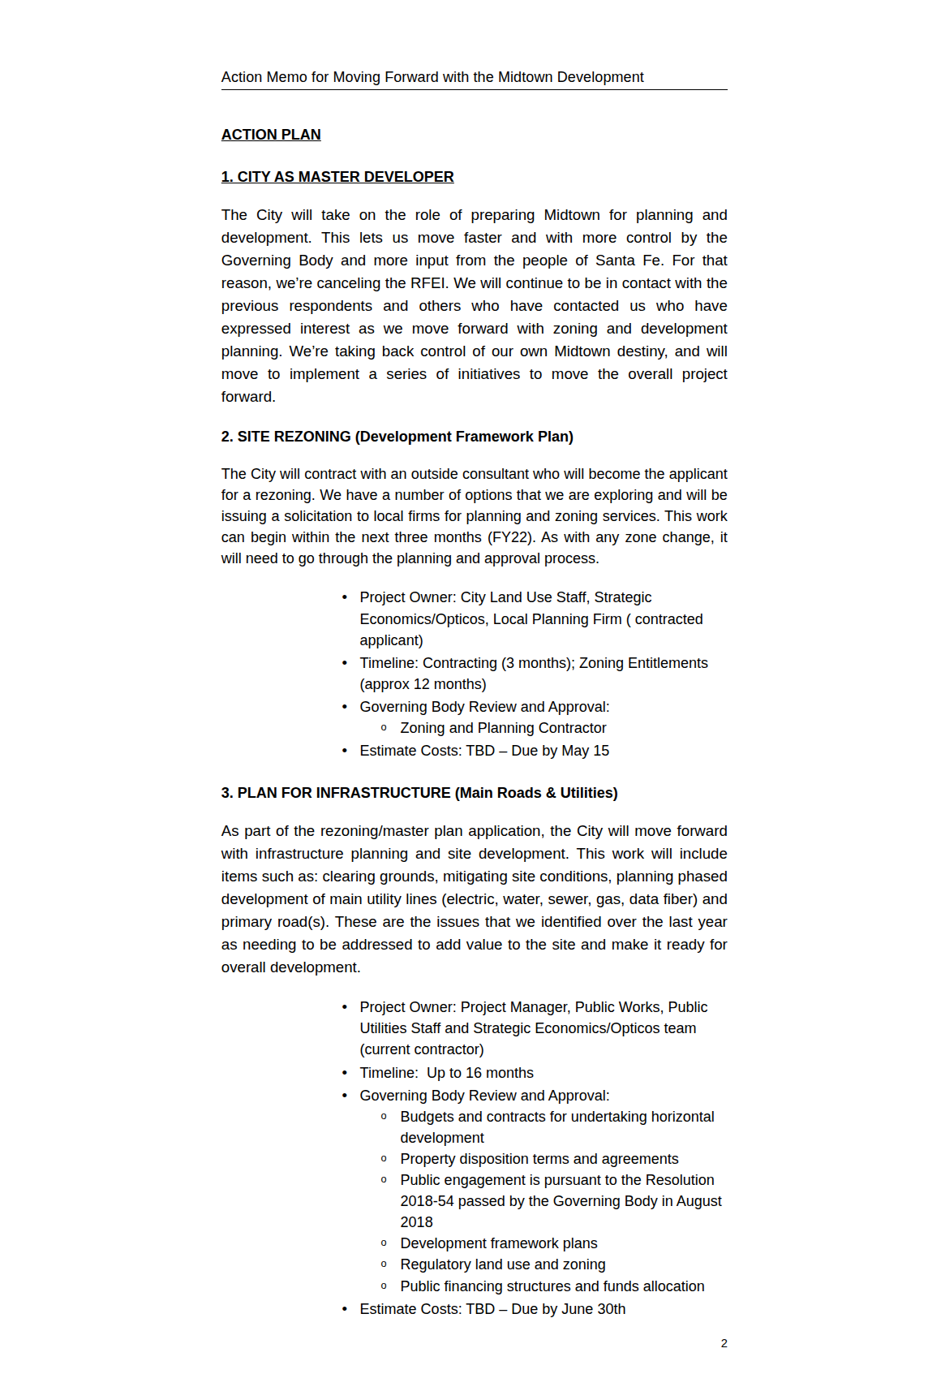Action Memo for Moving Forward with the Midtown Development
ACTION PLAN
1. CITY AS MASTER DEVELOPER
The City will take on the role of preparing Midtown for planning and development. This lets us move faster and with more control by the Governing Body and more input from the people of Santa Fe. For that reason, we’re canceling the RFEI. We will continue to be in contact with the previous respondents and others who have contacted us who have expressed interest as we move forward with zoning and development planning. We’re taking back control of our own Midtown destiny, and will move to implement a series of initiatives to move the overall project forward.
2. SITE REZONING (Development Framework Plan)
The City will contract with an outside consultant who will become the applicant for a rezoning. We have a number of options that we are exploring and will be issuing a solicitation to local firms for planning and zoning services. This work can begin within the next three months (FY22). As with any zone change, it will need to go through the planning and approval process.
Project Owner: City Land Use Staff, Strategic Economics/Opticos, Local Planning Firm ( contracted applicant)
Timeline: Contracting (3 months); Zoning Entitlements (approx 12 months)
Governing Body Review and Approval:
Zoning and Planning Contractor
Estimate Costs: TBD – Due by May 15
3. PLAN FOR INFRASTRUCTURE (Main Roads & Utilities)
As part of the rezoning/master plan application, the City will move forward with infrastructure planning and site development. This work will include items such as: clearing grounds, mitigating site conditions, planning phased development of main utility lines (electric, water, sewer, gas, data fiber) and primary road(s). These are the issues that we identified over the last year as needing to be addressed to add value to the site and make it ready for overall development.
Project Owner: Project Manager, Public Works, Public Utilities Staff and Strategic Economics/Opticos team (current contractor)
Timeline: Up to 16 months
Governing Body Review and Approval:
Budgets and contracts for undertaking horizontal development
Property disposition terms and agreements
Public engagement is pursuant to the Resolution 2018-54 passed by the Governing Body in August 2018
Development framework plans
Regulatory land use and zoning
Public financing structures and funds allocation
Estimate Costs: TBD – Due by June 30th
2